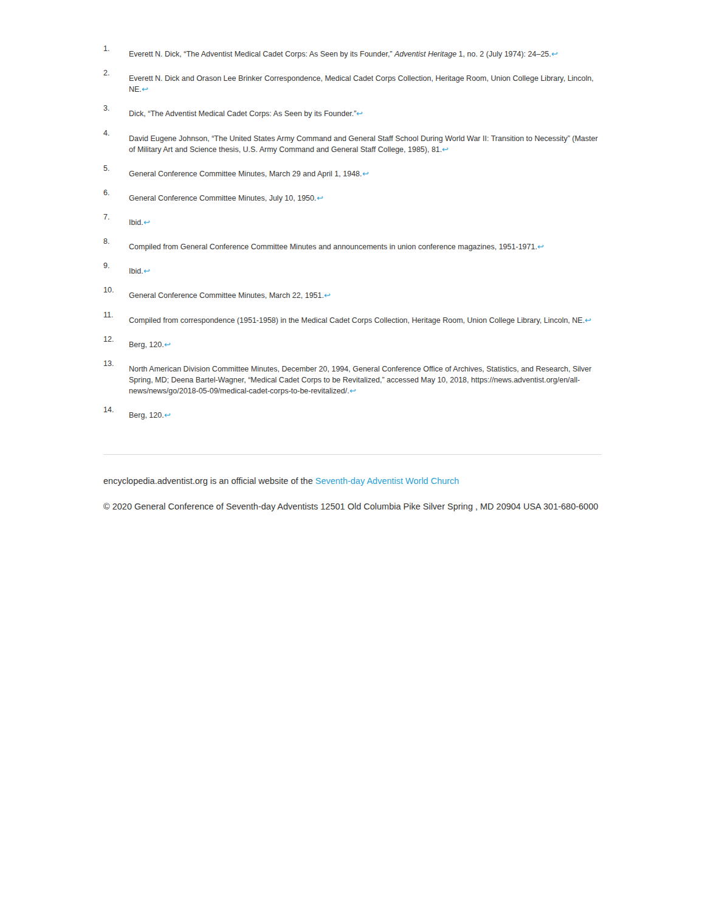Everett N. Dick, “The Adventist Medical Cadet Corps: As Seen by its Founder,” Adventist Heritage 1, no. 2 (July 1974): 24–25.↩
Everett N. Dick and Orason Lee Brinker Correspondence, Medical Cadet Corps Collection, Heritage Room, Union College Library, Lincoln, NE.↩
Dick, “The Adventist Medical Cadet Corps: As Seen by its Founder.”↩
David Eugene Johnson, “The United States Army Command and General Staff School During World War II: Transition to Necessity” (Master of Military Art and Science thesis, U.S. Army Command and General Staff College, 1985), 81.↩
General Conference Committee Minutes, March 29 and April 1, 1948.↩
General Conference Committee Minutes, July 10, 1950.↩
Ibid.↩
Compiled from General Conference Committee Minutes and announcements in union conference magazines, 1951-1971.↩
Ibid.↩
General Conference Committee Minutes, March 22, 1951.↩
Compiled from correspondence (1951-1958) in the Medical Cadet Corps Collection, Heritage Room, Union College Library, Lincoln, NE.↩
Berg, 120.↩
North American Division Committee Minutes, December 20, 1994, General Conference Office of Archives, Statistics, and Research, Silver Spring, MD; Deena Bartel-Wagner, “Medical Cadet Corps to be Revitalized,” accessed May 10, 2018, https://news.adventist.org/en/all-news/news/go/2018-05-09/medical-cadet-corps-to-be-revitalized/.↩
Berg, 120.↩
encyclopedia.adventist.org is an official website of the Seventh-day Adventist World Church
© 2020 General Conference of Seventh-day Adventists 12501 Old Columbia Pike Silver Spring , MD 20904 USA 301-680-6000